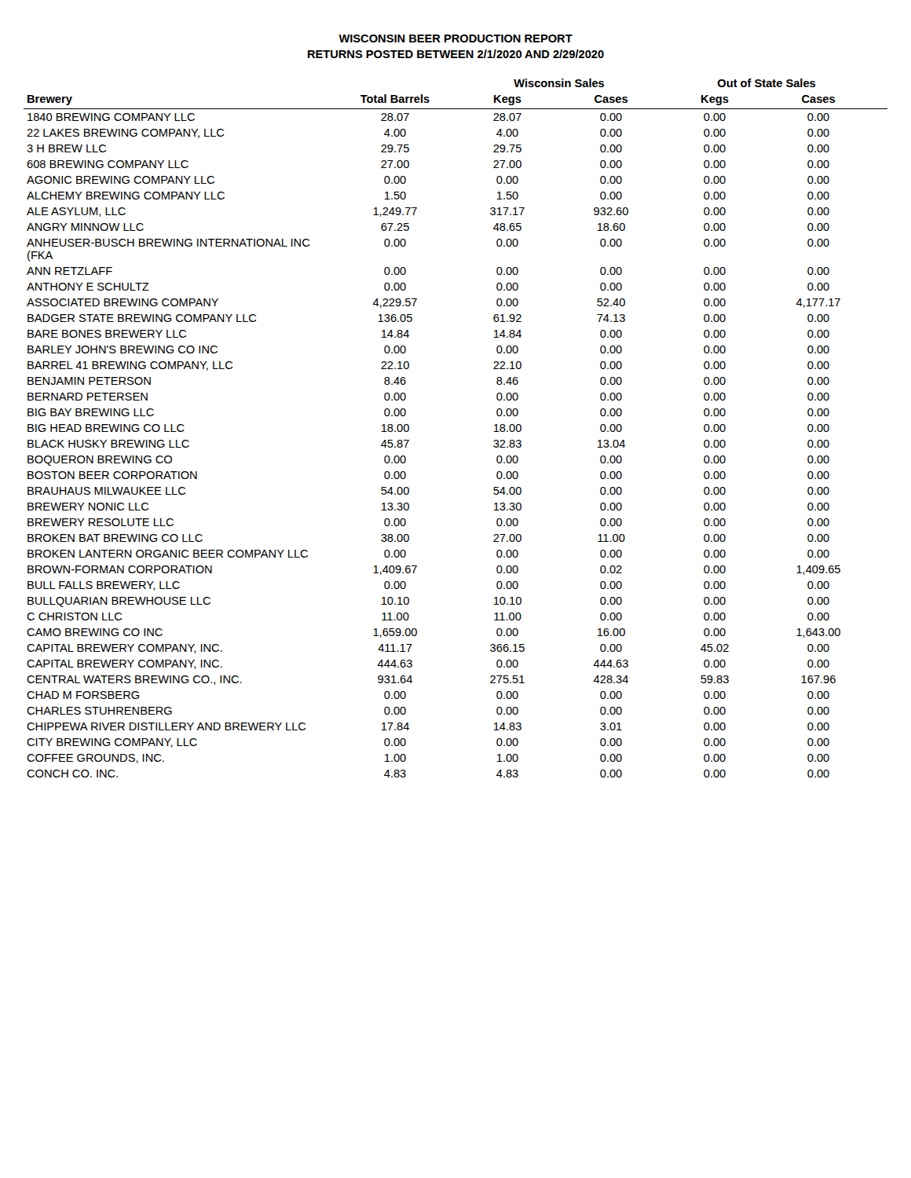WISCONSIN BEER PRODUCTION REPORT RETURNS POSTED BETWEEN 2/1/2020 AND 2/29/2020
| | | Wisconsin Sales | Out of State Sales | |
| --- | --- | --- | --- | --- |
| Brewery | Total Barrels | Kegs | Cases | Kegs | Cases | |
| 1840 BREWING COMPANY LLC | 28.07 | 28.07 | 0.00 | 0.00 | 0.00 | |
| 22 LAKES BREWING COMPANY, LLC | 4.00 | 4.00 | 0.00 | 0.00 | 0.00 | |
| 3 H BREW LLC | 29.75 | 29.75 | 0.00 | 0.00 | 0.00 | |
| 608 BREWING COMPANY LLC | 27.00 | 27.00 | 0.00 | 0.00 | 0.00 | |
| AGONIC BREWING COMPANY LLC | 0.00 | 0.00 | 0.00 | 0.00 | 0.00 | |
| ALCHEMY BREWING COMPANY LLC | 1.50 | 1.50 | 0.00 | 0.00 | 0.00 | |
| ALE ASYLUM, LLC | 1,249.77 | 317.17 | 932.60 | 0.00 | 0.00 | |
| ANGRY MINNOW LLC | 67.25 | 48.65 | 18.60 | 0.00 | 0.00 | |
| ANHEUSER-BUSCH BREWING INTERNATIONAL INC (FKA | 0.00 | 0.00 | 0.00 | 0.00 | 0.00 | |
| ANN RETZLAFF | 0.00 | 0.00 | 0.00 | 0.00 | 0.00 | |
| ANTHONY E SCHULTZ | 0.00 | 0.00 | 0.00 | 0.00 | 0.00 | |
| ASSOCIATED BREWING COMPANY | 4,229.57 | 0.00 | 52.40 | 0.00 | 4,177.17 | |
| BADGER STATE BREWING COMPANY LLC | 136.05 | 61.92 | 74.13 | 0.00 | 0.00 | |
| BARE BONES BREWERY LLC | 14.84 | 14.84 | 0.00 | 0.00 | 0.00 | |
| BARLEY JOHN'S BREWING CO INC | 0.00 | 0.00 | 0.00 | 0.00 | 0.00 | |
| BARREL 41 BREWING COMPANY, LLC | 22.10 | 22.10 | 0.00 | 0.00 | 0.00 | |
| BENJAMIN PETERSON | 8.46 | 8.46 | 0.00 | 0.00 | 0.00 | |
| BERNARD PETERSEN | 0.00 | 0.00 | 0.00 | 0.00 | 0.00 | |
| BIG BAY BREWING LLC | 0.00 | 0.00 | 0.00 | 0.00 | 0.00 | |
| BIG HEAD BREWING CO LLC | 18.00 | 18.00 | 0.00 | 0.00 | 0.00 | |
| BLACK HUSKY BREWING LLC | 45.87 | 32.83 | 13.04 | 0.00 | 0.00 | |
| BOQUERON BREWING CO | 0.00 | 0.00 | 0.00 | 0.00 | 0.00 | |
| BOSTON BEER CORPORATION | 0.00 | 0.00 | 0.00 | 0.00 | 0.00 | |
| BRAUHAUS MILWAUKEE LLC | 54.00 | 54.00 | 0.00 | 0.00 | 0.00 | |
| BREWERY NONIC LLC | 13.30 | 13.30 | 0.00 | 0.00 | 0.00 | |
| BREWERY RESOLUTE LLC | 0.00 | 0.00 | 0.00 | 0.00 | 0.00 | |
| BROKEN BAT BREWING CO LLC | 38.00 | 27.00 | 11.00 | 0.00 | 0.00 | |
| BROKEN LANTERN ORGANIC BEER COMPANY LLC | 0.00 | 0.00 | 0.00 | 0.00 | 0.00 | |
| BROWN-FORMAN CORPORATION | 1,409.67 | 0.00 | 0.02 | 0.00 | 1,409.65 | |
| BULL FALLS BREWERY, LLC | 0.00 | 0.00 | 0.00 | 0.00 | 0.00 | |
| BULLQUARIAN BREWHOUSE LLC | 10.10 | 10.10 | 0.00 | 0.00 | 0.00 | |
| C CHRISTON LLC | 11.00 | 11.00 | 0.00 | 0.00 | 0.00 | |
| CAMO BREWING CO INC | 1,659.00 | 0.00 | 16.00 | 0.00 | 1,643.00 | |
| CAPITAL BREWERY COMPANY, INC. | 411.17 | 366.15 | 0.00 | 45.02 | 0.00 | |
| CAPITAL BREWERY COMPANY, INC. | 444.63 | 0.00 | 444.63 | 0.00 | 0.00 | |
| CENTRAL WATERS BREWING CO., INC. | 931.64 | 275.51 | 428.34 | 59.83 | 167.96 | |
| CHAD M FORSBERG | 0.00 | 0.00 | 0.00 | 0.00 | 0.00 | |
| CHARLES STUHRENBERG | 0.00 | 0.00 | 0.00 | 0.00 | 0.00 | |
| CHIPPEWA RIVER DISTILLERY AND BREWERY LLC | 17.84 | 14.83 | 3.01 | 0.00 | 0.00 | |
| CITY BREWING COMPANY, LLC | 0.00 | 0.00 | 0.00 | 0.00 | 0.00 | |
| COFFEE GROUNDS, INC. | 1.00 | 1.00 | 0.00 | 0.00 | 0.00 | |
| CONCH CO. INC. | 4.83 | 4.83 | 0.00 | 0.00 | 0.00 | |